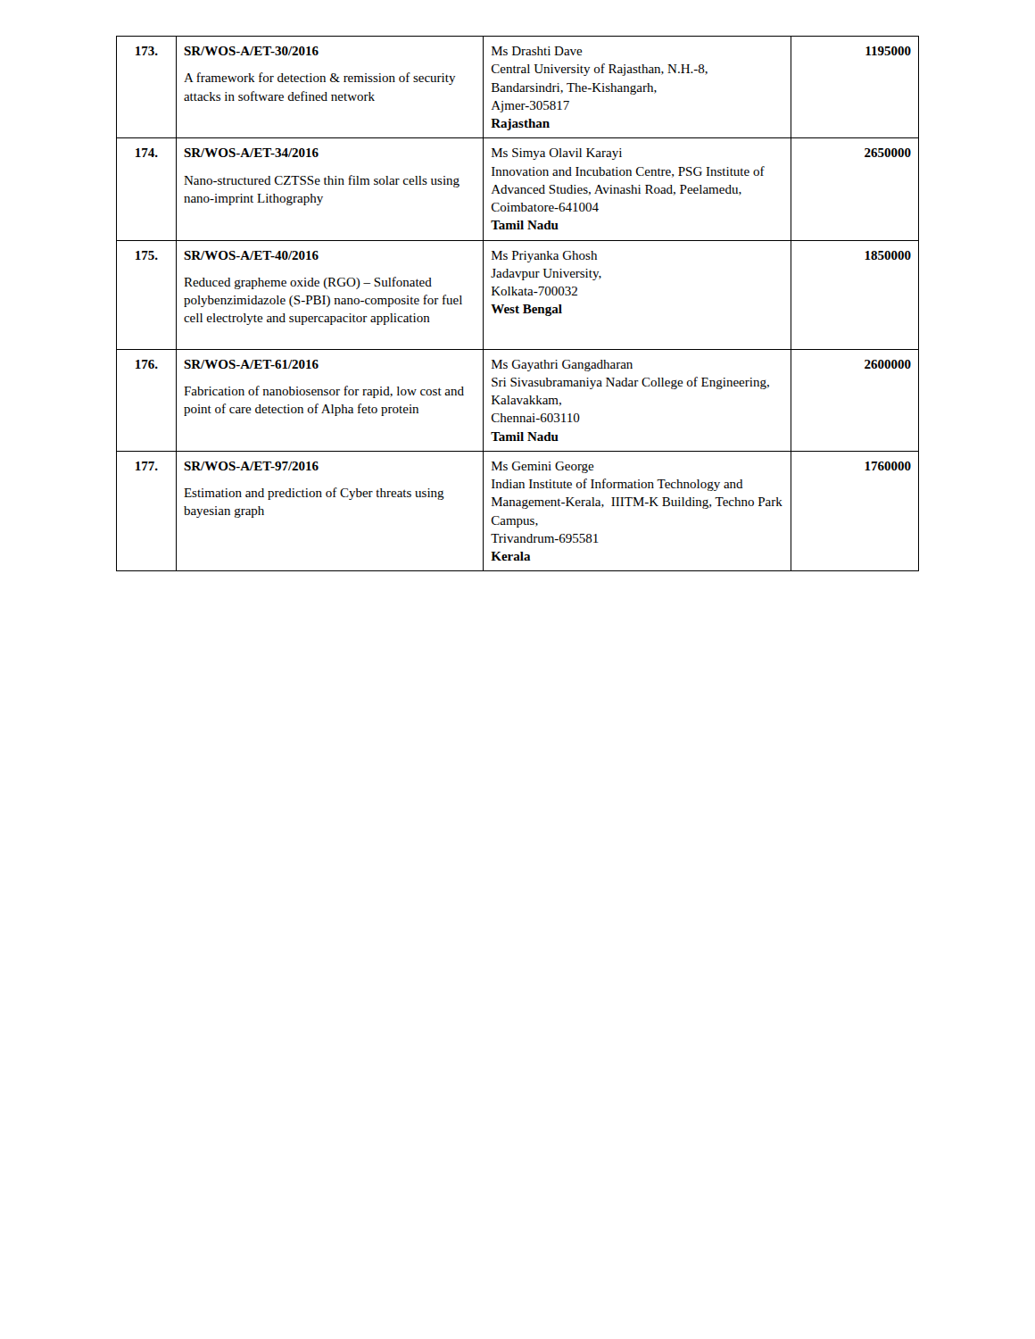| 173. | SR/WOS-A/ET-30/2016 A framework for detection & remission of security attacks in software defined network | Ms Drashti Dave Central University of Rajasthan, N.H.-8, Bandarsindri, The-Kishangarh, Ajmer-305817 Rajasthan | 1195000 |
| 174. | SR/WOS-A/ET-34/2016 Nano-structured CZTSSe thin film solar cells using nano-imprint Lithography | Ms Simya Olavil Karayi Innovation and Incubation Centre, PSG Institute of Advanced Studies, Avinashi Road, Peelamedu, Coimbatore-641004 Tamil Nadu | 2650000 |
| 175. | SR/WOS-A/ET-40/2016 Reduced grapheme oxide (RGO) – Sulfonated polybenzimidazole (S-PBI) nano-composite for fuel cell electrolyte and supercapacitor application | Ms Priyanka Ghosh Jadavpur University, Kolkata-700032 West Bengal | 1850000 |
| 176. | SR/WOS-A/ET-61/2016 Fabrication of nanobiosensor for rapid, low cost and point of care detection of Alpha feto protein | Ms Gayathri Gangadharan Sri Sivasubramaniya Nadar College of Engineering, Kalavakkam, Chennai-603110 Tamil Nadu | 2600000 |
| 177. | SR/WOS-A/ET-97/2016 Estimation and prediction of Cyber threats using bayesian graph | Ms Gemini George Indian Institute of Information Technology and Management-Kerala, IIITM-K Building, Techno Park Campus, Trivandrum-695581 Kerala | 1760000 |